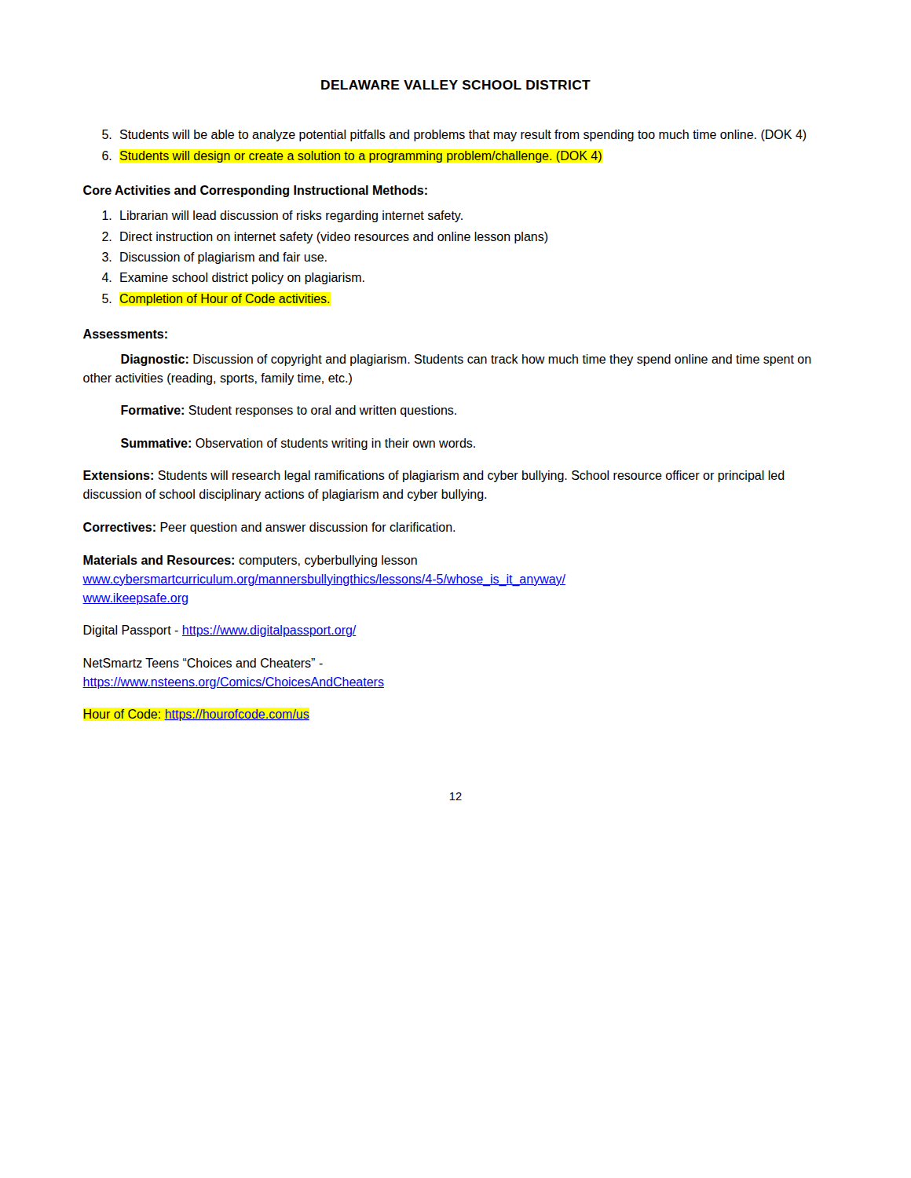DELAWARE VALLEY SCHOOL DISTRICT
Students will be able to analyze potential pitfalls and problems that may result from spending too much time online. (DOK 4)
Students will design or create a solution to a programming problem/challenge. (DOK 4)
Core Activities and Corresponding Instructional Methods:
Librarian will lead discussion of risks regarding internet safety.
Direct instruction on internet safety (video resources and online lesson plans)
Discussion of plagiarism and fair use.
Examine school district policy on plagiarism.
Completion of Hour of Code activities.
Assessments:
Diagnostic: Discussion of copyright and plagiarism. Students can track how much time they spend online and time spent on other activities (reading, sports, family time, etc.)
Formative: Student responses to oral and written questions.
Summative: Observation of students writing in their own words.
Extensions: Students will research legal ramifications of plagiarism and cyber bullying. School resource officer or principal led discussion of school disciplinary actions of plagiarism and cyber bullying.
Correctives: Peer question and answer discussion for clarification.
Materials and Resources: computers, cyberbullying lesson
www.cybersmartcurriculum.org/mannersbullyingthics/lessons/4-5/whose_is_it_anyway/
www.ikeepsafe.org
Digital Passport - https://www.digitalpassport.org/
NetSmartz Teens “Choices and Cheaters” -
https://www.nsteens.org/Comics/ChoicesAndCheaters
Hour of Code: https://hourofcode.com/us
12